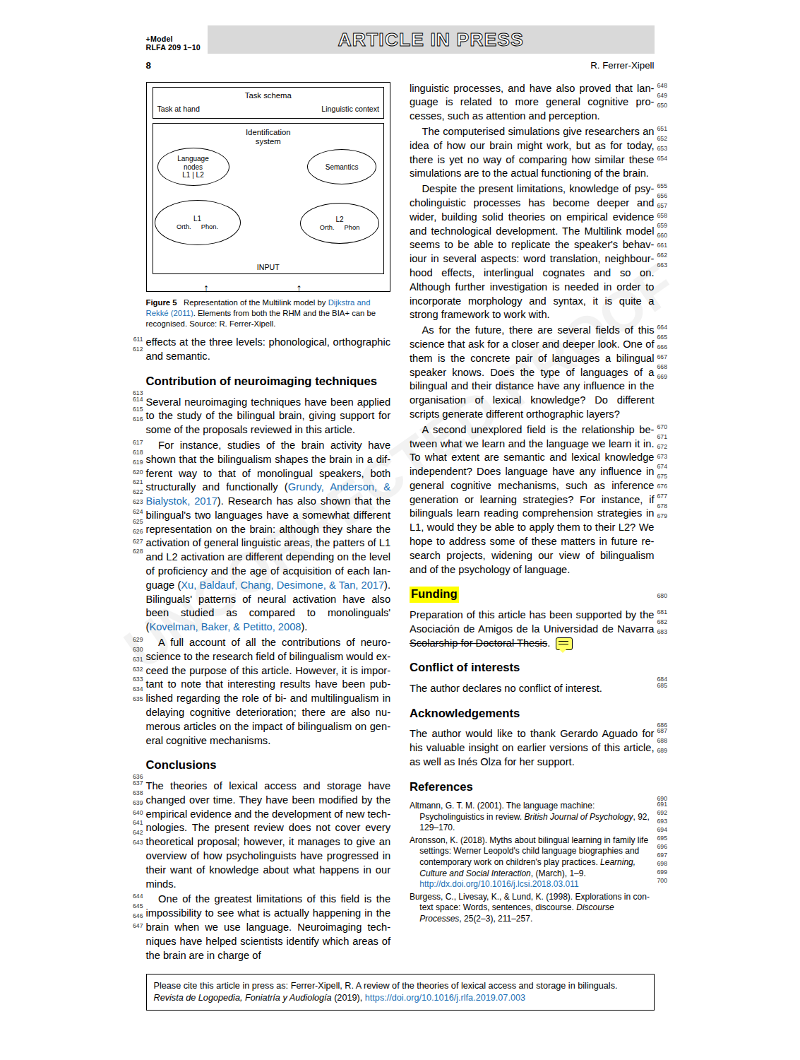UNCORRECTED PROOF
+Model
RLFA 209 1–10
ARTICLE IN PRESS
8
R. Ferrer-Xipell
Task schema
Task at hand Linguistic context
Identification
system
Language
nodes
L1 | L2
Semantics
L1
Orth. Phon.
L2
Orth. Phon
INPUT
↑ ↑
Figure 5 Representation of the Multilink model by Dijkstra and Rekké (2011). Elements from both the RHM and the BIA+ can be recognised. Source: R. Ferrer-Xipell.
611 612
effects at the three levels: phonological, orthographic and semantic.
613
Contribution of neuroimaging techniques
614 615 616
Several neuroimaging techniques have been applied to the study of the bilingual brain, giving support for some of the proposals reviewed in this article.
617 618 619 620 621 622 623 624 625 626 627 628
For instance, studies of the brain activity have shown that the bilingualism shapes the brain in a different way to that of monolingual speakers, both structurally and functionally (Grundy, Anderson, & Bialystok, 2017). Research has also shown that the bilingual's two languages have a somewhat different representation on the brain: although they share the activation of general linguistic areas, the patters of L1 and L2 activation are different depending on the level of proficiency and the age of acquisition of each language (Xu, Baldauf, Chang, Desimone, & Tan, 2017). Bilinguals' patterns of neural activation have also been studied as compared to monolinguals' (Kovelman, Baker, & Petitto, 2008).
629 630 631 632 633 634 635
A full account of all the contributions of neuroscience to the research field of bilingualism would exceed the purpose of this article. However, it is important to note that interesting results have been published regarding the role of bi- and multilingualism in delaying cognitive deterioration; there are also numerous articles on the impact of bilingualism on general cognitive mechanisms.
636
Conclusions
637 638 639 640 641 642 643
The theories of lexical access and storage have changed over time. They have been modified by the empirical evidence and the development of new technologies. The present review does not cover every theoretical proposal; however, it manages to give an overview of how psycholinguists have progressed in their want of knowledge about what happens in our minds.
644 645 646 647
One of the greatest limitations of this field is the impossibility to see what is actually happening in the brain when we use language. Neuroimaging techniques have helped scientists identify which areas of the brain are in charge of
648 649 650
linguistic processes, and have also proved that language is related to more general cognitive processes, such as attention and perception.
651 652 653 654
The computerised simulations give researchers an idea of how our brain might work, but as for today, there is yet no way of comparing how similar these simulations are to the actual functioning of the brain.
655 656 657 658 659 660 661 662 663
Despite the present limitations, knowledge of psycholinguistic processes has become deeper and wider, building solid theories on empirical evidence and technological development. The Multilink model seems to be able to replicate the speaker's behaviour in several aspects: word translation, neighbourhood effects, interlingual cognates and so on. Although further investigation is needed in order to incorporate morphology and syntax, it is quite a strong framework to work with.
664 665 666 667 668 669
As for the future, there are several fields of this science that ask for a closer and deeper look. One of them is the concrete pair of languages a bilingual speaker knows. Does the type of languages of a bilingual and their distance have any influence in the organisation of lexical knowledge? Do different scripts generate different orthographic layers?
670 671 672 673 674 675 676 677 678 679
A second unexplored field is the relationship between what we learn and the language we learn it in. To what extent are semantic and lexical knowledge independent? Does language have any influence in general cognitive mechanisms, such as inference generation or learning strategies? For instance, if bilinguals learn reading comprehension strategies in L1, would they be able to apply them to their L2? We hope to address some of these matters in future research projects, widening our view of bilingualism and of the psychology of language.
680
Funding
681 682 683
Preparation of this article has been supported by the Asociación de Amigos de la Universidad de Navarra Scolarship for Doctoral Thesis.
684
Conflict of interests
685
The author declares no conflict of interest.
686
Acknowledgements
687 688 689
The author would like to thank Gerardo Aguado for his valuable insight on earlier versions of this article, as well as Inés Olza for her support.
690
References
691 692 693 694 695 696 697 698 699 700
Altmann, G. T. M. (2001). The language machine: Psycholinguistics in review. British Journal of Psychology, 92, 129–170.
Aronsson, K. (2018). Myths about bilingual learning in family life settings: Werner Leopold's child language biographies and contemporary work on children's play practices. Learning, Culture and Social Interaction, (March), 1–9. http://dx.doi.org/10.1016/j.lcsi.2018.03.011
Burgess, C., Livesay, K., & Lund, K. (1998). Explorations in context space: Words, sentences, discourse. Discourse Processes, 25(2–3), 211–257.
Please cite this article in press as: Ferrer-Xipell, R. A review of the theories of lexical access and storage in bilinguals. Revista de Logopedia, Foniatría y Audiología (2019), https://doi.org/10.1016/j.rlfa.2019.07.003